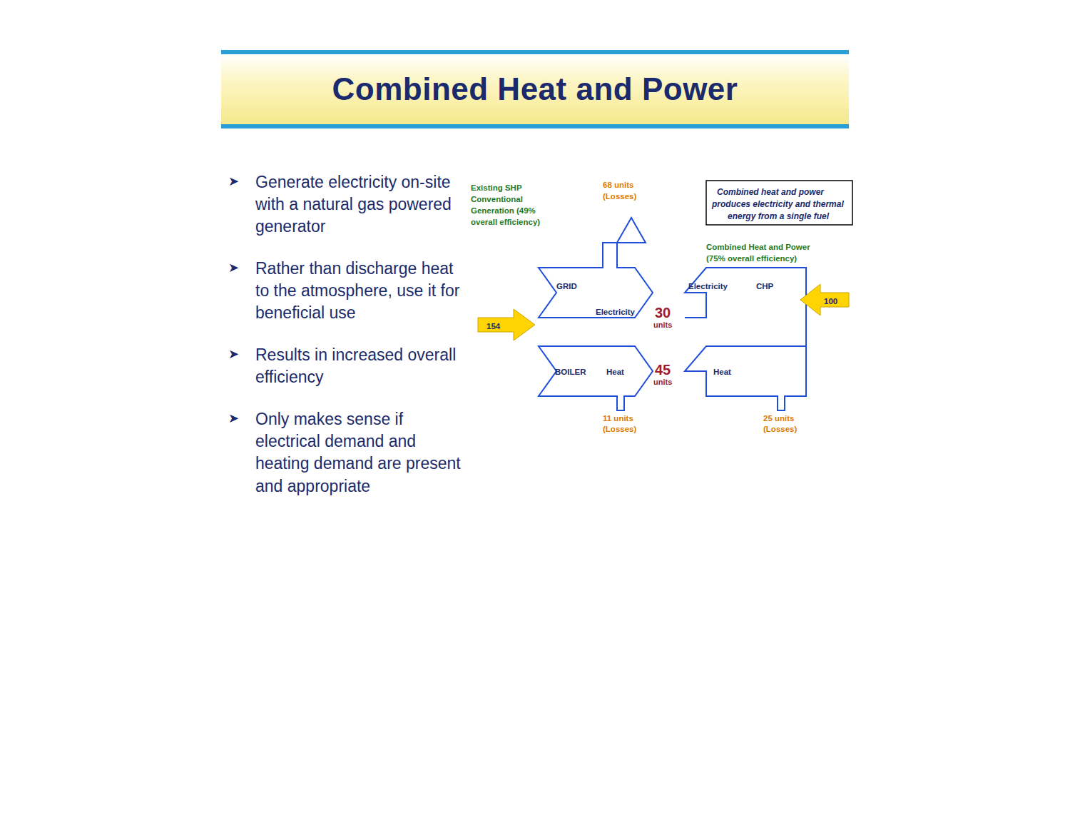Combined Heat and Power
Generate electricity on-site with a natural gas powered generator
Rather than discharge heat to the atmosphere, use it for beneficial use
Results in increased overall efficiency
Only makes sense if electrical demand and heating demand are present and appropriate
Existing SHP Conventional Generation (49% overall efficiency) 68 units (Losses) Combined heat and power produces electricity and thermal energy from a single fuel Combined Heat and Power (75% overall efficiency) GRID Electricity 154 30 units BOILER Heat 11 units (Losses) 45 units CHP Electricity Heat 100 25 units (Losses)